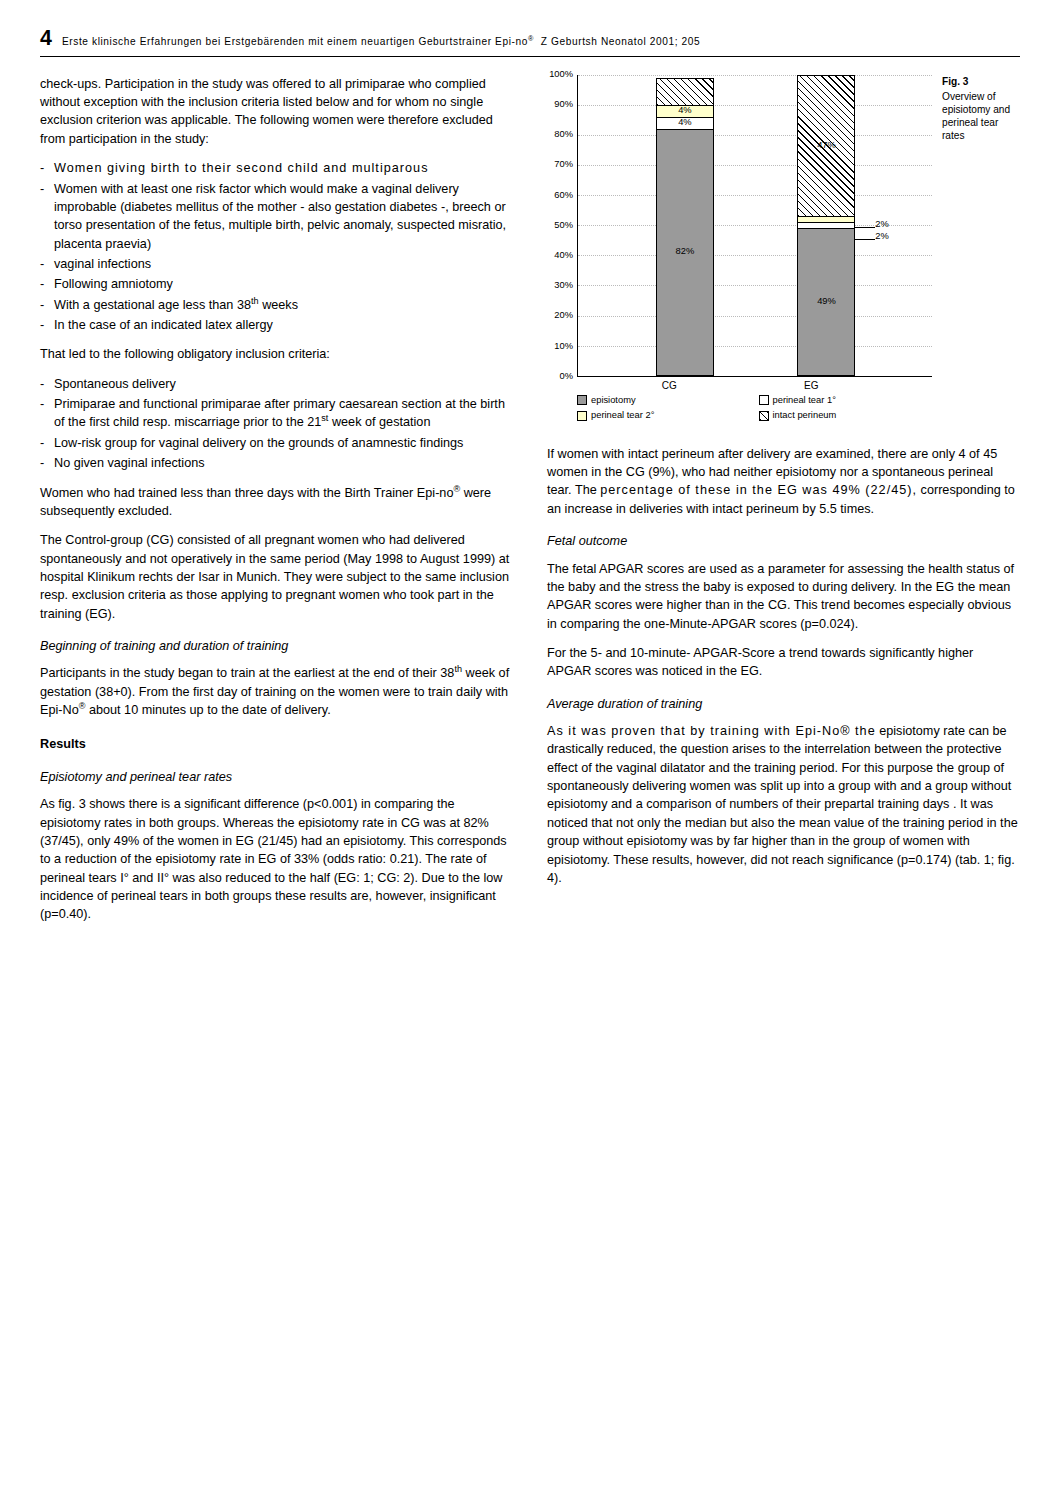4
Erste klinische Erfahrungen bei Erstgebärenden mit einem neuartigen Geburtstrainer Epi-no® Z Geburtsh Neonatol 2001; 205
check-ups. Participation in the study was offered to all primiparae who complied without exception with the inclusion criteria listed below and for whom no single exclusion criterion was applicable. The following women were therefore excluded from participation in the study:
Women giving birth to their second child and multiparous
Women with at least one risk factor which would make a vaginal delivery improbable (diabetes mellitus of the mother - also gestation diabetes -, breech or torso presentation of the fetus, multiple birth, pelvic anomaly, suspected misratio, placenta praevia)
vaginal infections
Following amniotomy
With a gestational age less than 38th weeks
In the case of an indicated latex allergy
That led to the following obligatory inclusion criteria:
Spontaneous delivery
Primiparae and functional primiparae after primary caesarean section at the birth of the first child resp. miscarriage prior to the 21st week of gestation
Low-risk group for vaginal delivery on the grounds of anamnestic findings
No given vaginal infections
Women who had trained less than three days with the Birth Trainer Epi-no® were subsequently excluded.
The Control-group (CG) consisted of all pregnant women who had delivered spontaneously and not operatively in the same period (May 1998 to August 1999) at hospital Klinikum rechts der Isar in Munich. They were subject to the same inclusion resp. exclusion criteria as those applying to pregnant women who took part in the training (EG).
Beginning of training and duration of training
Participants in the study began to train at the earliest at the end of their 38th week of gestation (38+0). From the first day of training on the women were to train daily with Epi-No® about 10 minutes up to the date of delivery.
Results
Episiotomy and perineal tear rates
As fig. 3 shows there is a significant difference (p<0.001) in comparing the episiotomy rates in both groups. Whereas the episiotomy rate in CG was at 82% (37/45), only 49% of the women in EG (21/45) had an episiotomy. This corresponds to a reduction of the episiotomy rate in EG of 33% (odds ratio: 0.21). The rate of perineal tears I° and II° was also reduced to the half (EG: 1; CG: 2). Due to the low incidence of perineal tears in both groups these results are, however, insignificant (p=0.40).
100% 90% 80% 70% 60% 50% 40% 30% 20% 10% 0%
4%
4%
82%
47%
49%
2%
2%
CG EG
episiotomy
perineal tear 1°
perineal tear 2°
intact perineum
Fig. 3 Overview of episiotomy and perineal tear rates
If women with intact perineum after delivery are examined, there are only 4 of 45 women in the CG (9%), who had neither episiotomy nor a spontaneous perineal tear. The percentage of these in the EG was 49% (22/45), corresponding to an increase in deliveries with intact perineum by 5.5 times.
Fetal outcome
The fetal APGAR scores are used as a parameter for assessing the health status of the baby and the stress the baby is exposed to during delivery. In the EG the mean APGAR scores were higher than in the CG. This trend becomes especially obvious in comparing the one-Minute-APGAR scores (p=0.024).
For the 5- and 10-minute- APGAR-Score a trend towards significantly higher APGAR scores was noticed in the EG.
Average duration of training
As it was proven that by training with Epi-No® the episiotomy rate can be drastically reduced, the question arises to the interrelation between the protective effect of the vaginal dilatator and the training period. For this purpose the group of spontaneously delivering women was split up into a group with and a group without episiotomy and a comparison of numbers of their prepartal training days . It was noticed that not only the median but also the mean value of the training period in the group without episiotomy was by far higher than in the group of women with episiotomy. These results, however, did not reach significance (p=0.174) (tab. 1; fig. 4).